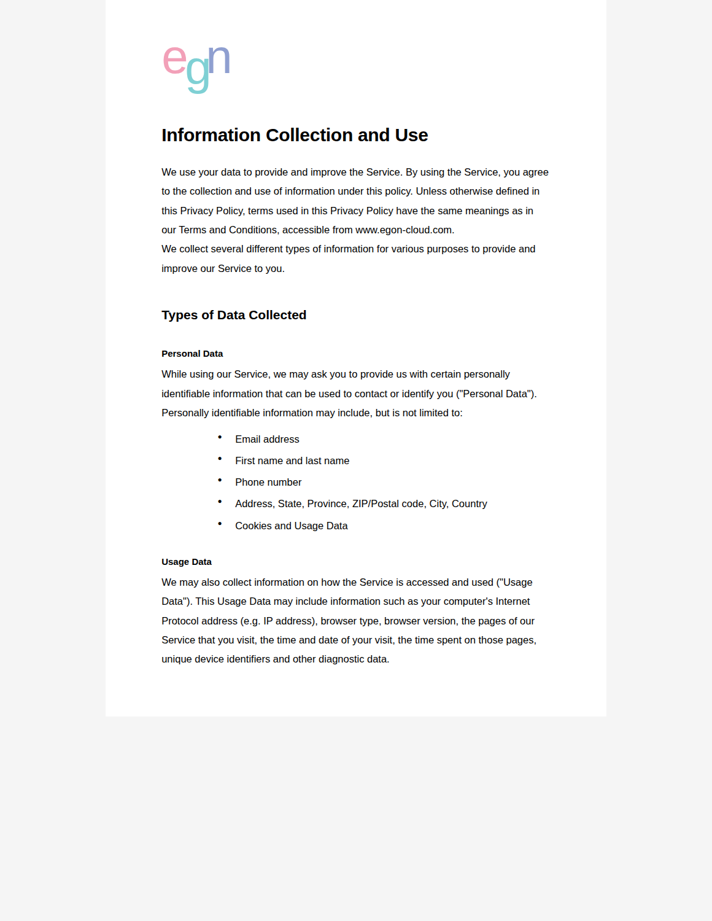e g n
Information Collection and Use
We use your data to provide and improve the Service. By using the Service, you agree to the collection and use of information under this policy. Unless otherwise defined in this Privacy Policy, terms used in this Privacy Policy have the same meanings as in our Terms and Conditions, accessible from www.egon-cloud.com.
We collect several different types of information for various purposes to provide and improve our Service to you.
Types of Data Collected
Personal Data
While using our Service, we may ask you to provide us with certain personally identifiable information that can be used to contact or identify you ("Personal Data"). Personally identifiable information may include, but is not limited to:
Email address
First name and last name
Phone number
Address, State, Province, ZIP/Postal code, City, Country
Cookies and Usage Data
Usage Data
We may also collect information on how the Service is accessed and used ("Usage Data"). This Usage Data may include information such as your computer's Internet Protocol address (e.g. IP address), browser type, browser version, the pages of our Service that you visit, the time and date of your visit, the time spent on those pages, unique device identifiers and other diagnostic data.